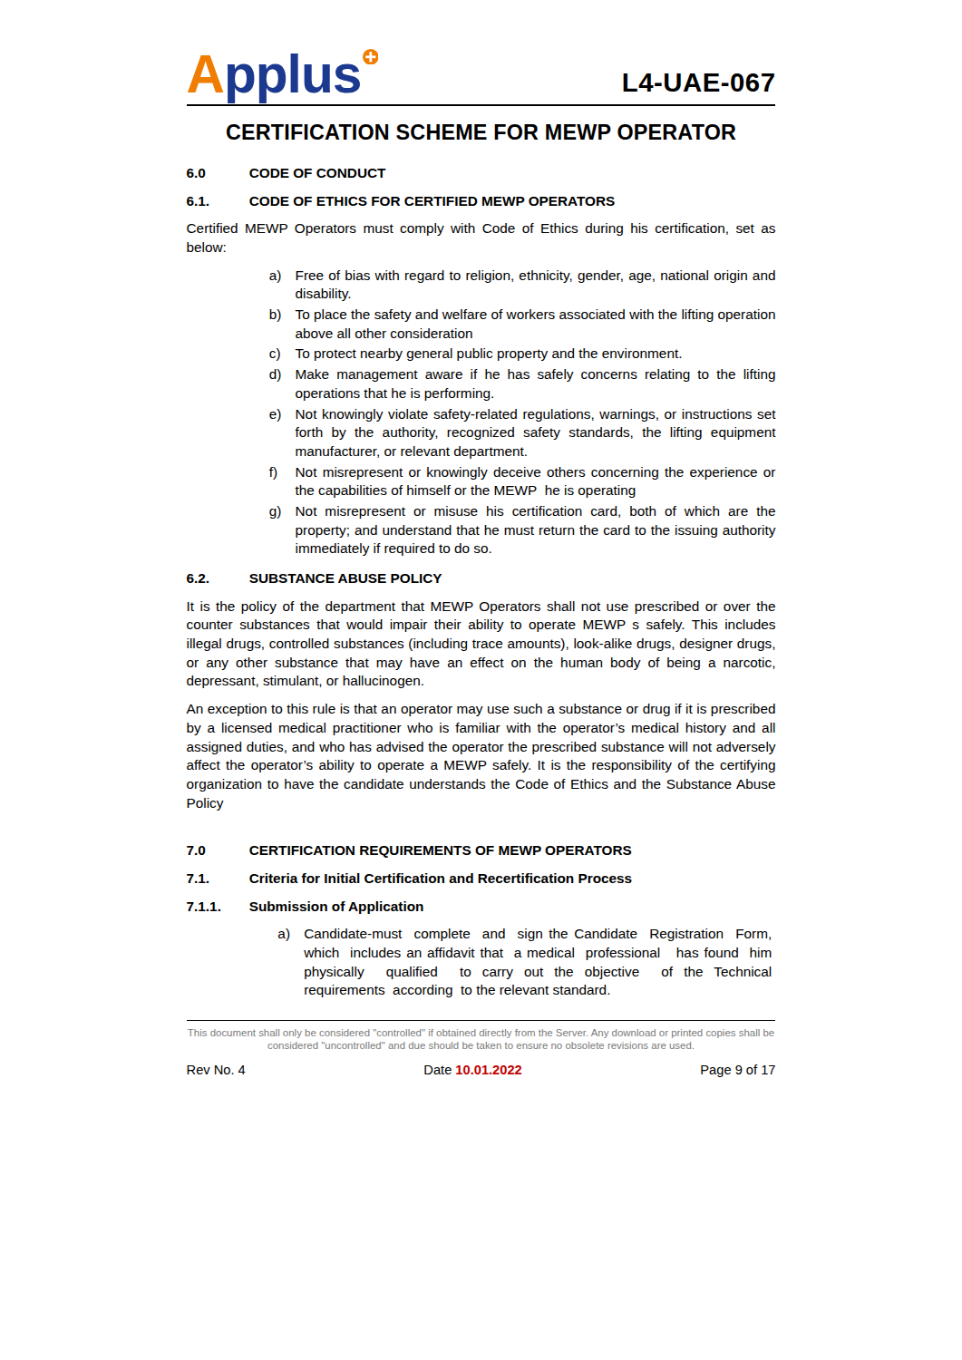Applus
L4-UAE-067
CERTIFICATION SCHEME FOR MEWP OPERATOR
6.0
CODE OF CONDUCT
6.1.
CODE OF ETHICS FOR CERTIFIED MEWP OPERATORS
Certified MEWP Operators must comply with Code of Ethics during his certification, set as below:
Free of bias with regard to religion, ethnicity, gender, age, national origin and disability.
To place the safety and welfare of workers associated with the lifting operation above all other consideration
To protect nearby general public property and the environment.
Make management aware if he has safely concerns relating to the lifting operations that he is performing.
Not knowingly violate safety-related regulations, warnings, or instructions set forth by the authority, recognized safety standards, the lifting equipment manufacturer, or relevant department.
Not misrepresent or knowingly deceive others concerning the experience or the capabilities of himself or the MEWP he is operating
Not misrepresent or misuse his certification card, both of which are the property; and understand that he must return the card to the issuing authority immediately if required to do so.
6.2.
SUBSTANCE ABUSE POLICY
It is the policy of the department that MEWP Operators shall not use prescribed or over the counter substances that would impair their ability to operate MEWP s safely. This includes illegal drugs, controlled substances (including trace amounts), look-alike drugs, designer drugs, or any other substance that may have an effect on the human body of being a narcotic, depressant, stimulant, or hallucinogen.
An exception to this rule is that an operator may use such a substance or drug if it is prescribed by a licensed medical practitioner who is familiar with the operator’s medical history and all assigned duties, and who has advised the operator the prescribed substance will not adversely affect the operator’s ability to operate a MEWP safely. It is the responsibility of the certifying organization to have the candidate understands the Code of Ethics and the Substance Abuse Policy
7.0
CERTIFICATION REQUIREMENTS OF MEWP OPERATORS
7.1.
Criteria for Initial Certification and Recertification Process
7.1.1.
Submission of Application
Candidate-must complete and sign the Candidate Registration Form, which includes an affidavit that a medical professional has found him physically qualified to carry out the objective of the Technical requirements according to the relevant standard.
This document shall only be considered "controlled" if obtained directly from the Server. Any download or printed copies shall be considered "uncontrolled" and due should be taken to ensure no obsolete revisions are used.
Rev No. 4
Date 10.01.2022
Page 9 of 17